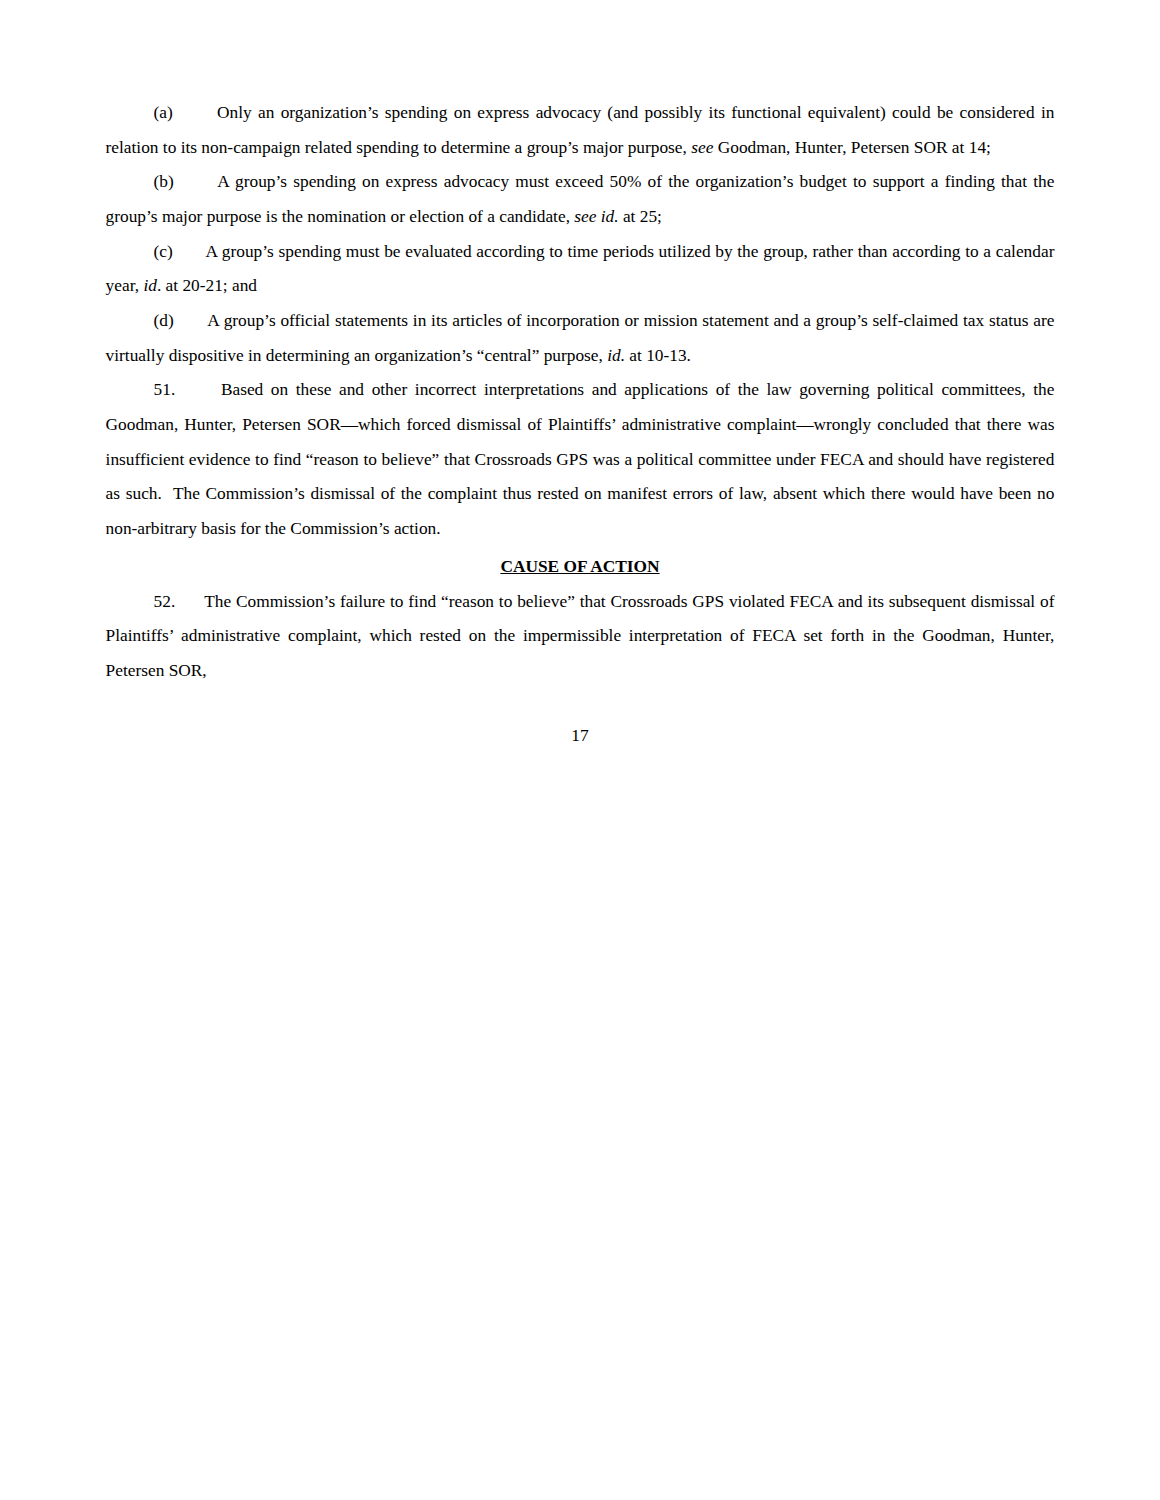(a) Only an organization’s spending on express advocacy (and possibly its functional equivalent) could be considered in relation to its non-campaign related spending to determine a group’s major purpose, see Goodman, Hunter, Petersen SOR at 14;
(b) A group’s spending on express advocacy must exceed 50% of the organization’s budget to support a finding that the group’s major purpose is the nomination or election of a candidate, see id. at 25;
(c) A group’s spending must be evaluated according to time periods utilized by the group, rather than according to a calendar year, id. at 20-21; and
(d) A group’s official statements in its articles of incorporation or mission statement and a group’s self-claimed tax status are virtually dispositive in determining an organization’s “central” purpose, id. at 10-13.
51. Based on these and other incorrect interpretations and applications of the law governing political committees, the Goodman, Hunter, Petersen SOR—which forced dismissal of Plaintiffs’ administrative complaint—wrongly concluded that there was insufficient evidence to find “reason to believe” that Crossroads GPS was a political committee under FECA and should have registered as such. The Commission’s dismissal of the complaint thus rested on manifest errors of law, absent which there would have been no non-arbitrary basis for the Commission’s action.
CAUSE OF ACTION
52. The Commission’s failure to find “reason to believe” that Crossroads GPS violated FECA and its subsequent dismissal of Plaintiffs’ administrative complaint, which rested on the impermissible interpretation of FECA set forth in the Goodman, Hunter, Petersen SOR,
17